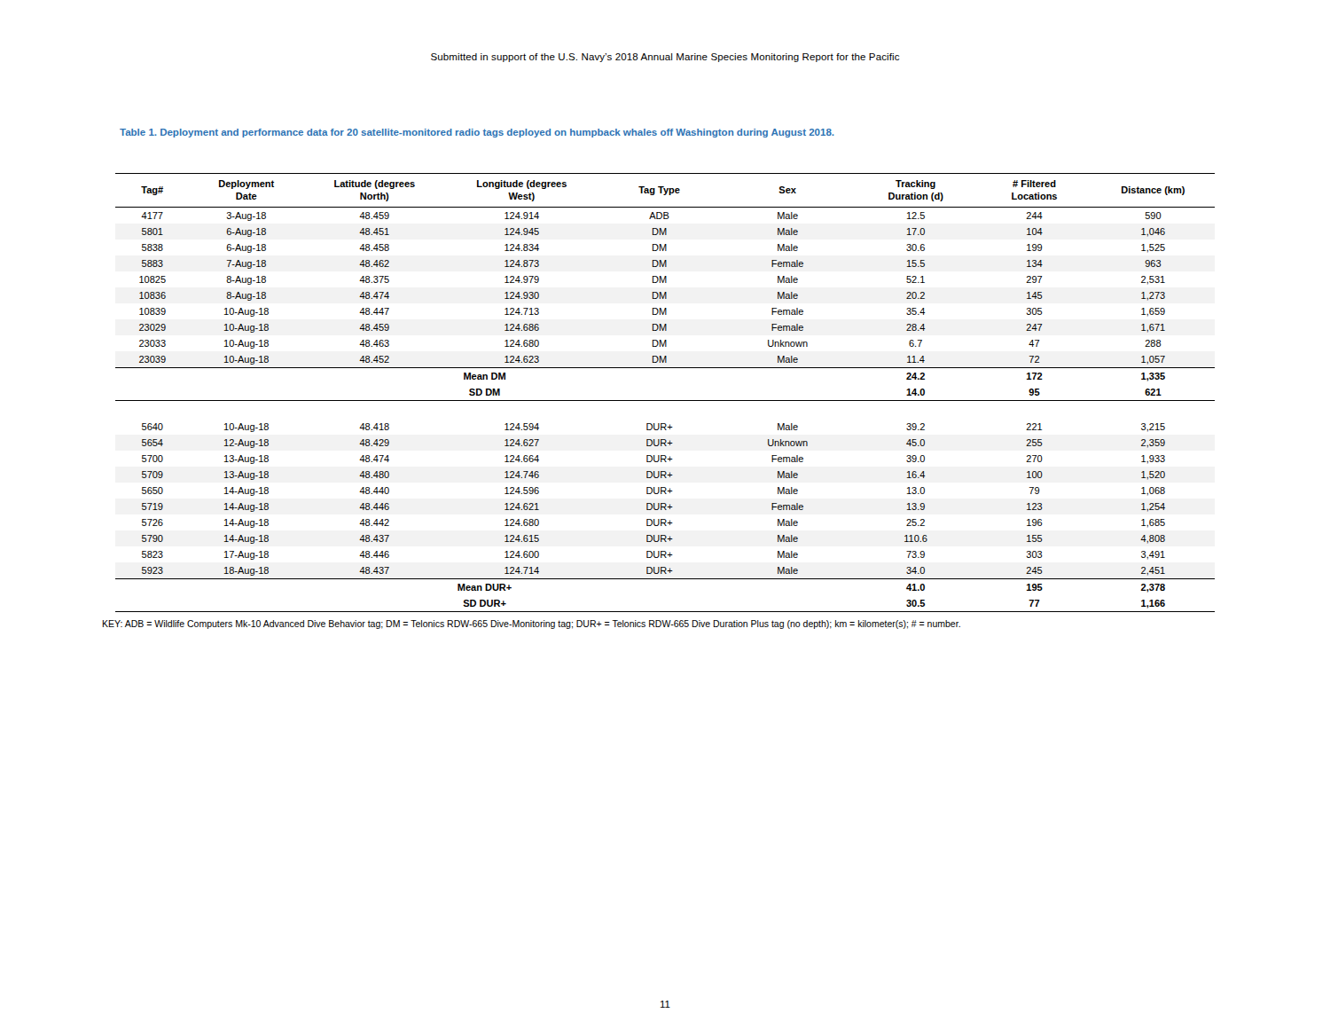Submitted in support of the U.S. Navy’s 2018 Annual Marine Species Monitoring Report for the Pacific
Table 1. Deployment and performance data for 20 satellite-monitored radio tags deployed on humpback whales off Washington during August 2018.
| Tag# | Deployment Date | Latitude (degrees North) | Longitude (degrees West) | Tag Type | Sex | Tracking Duration (d) | # Filtered Locations | Distance (km) |
| --- | --- | --- | --- | --- | --- | --- | --- | --- |
| 4177 | 3-Aug-18 | 48.459 | 124.914 | ADB | Male | 12.5 | 244 | 590 |
| 5801 | 6-Aug-18 | 48.451 | 124.945 | DM | Male | 17.0 | 104 | 1,046 |
| 5838 | 6-Aug-18 | 48.458 | 124.834 | DM | Male | 30.6 | 199 | 1,525 |
| 5883 | 7-Aug-18 | 48.462 | 124.873 | DM | Female | 15.5 | 134 | 963 |
| 10825 | 8-Aug-18 | 48.375 | 124.979 | DM | Male | 52.1 | 297 | 2,531 |
| 10836 | 8-Aug-18 | 48.474 | 124.930 | DM | Male | 20.2 | 145 | 1,273 |
| 10839 | 10-Aug-18 | 48.447 | 124.713 | DM | Female | 35.4 | 305 | 1,659 |
| 23029 | 10-Aug-18 | 48.459 | 124.686 | DM | Female | 28.4 | 247 | 1,671 |
| 23033 | 10-Aug-18 | 48.463 | 124.680 | DM | Unknown | 6.7 | 47 | 288 |
| 23039 | 10-Aug-18 | 48.452 | 124.623 | DM | Male | 11.4 | 72 | 1,057 |
| Mean DM | 24.2 | 172 | 1,335 |
| SD DM | 14.0 | 95 | 621 |
| 5640 | 10-Aug-18 | 48.418 | 124.594 | DUR+ | Male | 39.2 | 221 | 3,215 |
| 5654 | 12-Aug-18 | 48.429 | 124.627 | DUR+ | Unknown | 45.0 | 255 | 2,359 |
| 5700 | 13-Aug-18 | 48.474 | 124.664 | DUR+ | Female | 39.0 | 270 | 1,933 |
| 5709 | 13-Aug-18 | 48.480 | 124.746 | DUR+ | Male | 16.4 | 100 | 1,520 |
| 5650 | 14-Aug-18 | 48.440 | 124.596 | DUR+ | Male | 13.0 | 79 | 1,068 |
| 5719 | 14-Aug-18 | 48.446 | 124.621 | DUR+ | Female | 13.9 | 123 | 1,254 |
| 5726 | 14-Aug-18 | 48.442 | 124.680 | DUR+ | Male | 25.2 | 196 | 1,685 |
| 5790 | 14-Aug-18 | 48.437 | 124.615 | DUR+ | Male | 110.6 | 155 | 4,808 |
| 5823 | 17-Aug-18 | 48.446 | 124.600 | DUR+ | Male | 73.9 | 303 | 3,491 |
| 5923 | 18-Aug-18 | 48.437 | 124.714 | DUR+ | Male | 34.0 | 245 | 2,451 |
| Mean DUR+ | 41.0 | 195 | 2,378 |
| SD DUR+ | 30.5 | 77 | 1,166 |
KEY: ADB = Wildlife Computers Mk-10 Advanced Dive Behavior tag; DM = Telonics RDW-665 Dive-Monitoring tag; DUR+ = Telonics RDW-665 Dive Duration Plus tag (no depth); km = kilometer(s); # = number.
11